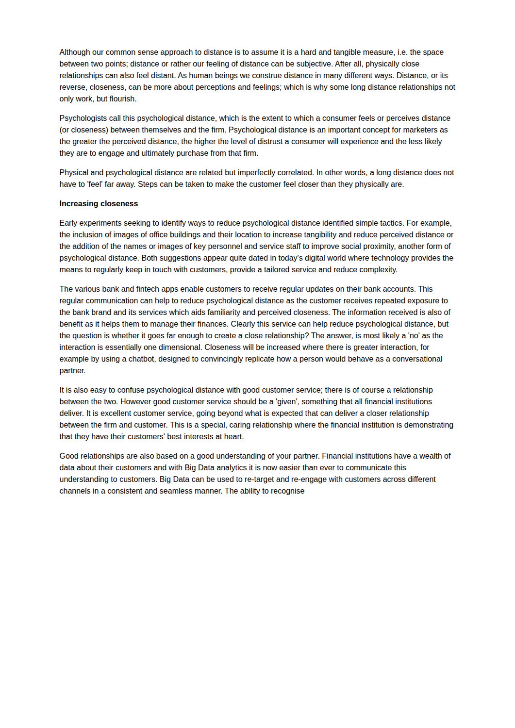Although our common sense approach to distance is to assume it is a hard and tangible measure, i.e. the space between two points; distance or rather our feeling of distance can be subjective. After all, physically close relationships can also feel distant. As human beings we construe distance in many different ways. Distance, or its reverse, closeness, can be more about perceptions and feelings; which is why some long distance relationships not only work, but flourish.
Psychologists call this psychological distance, which is the extent to which a consumer feels or perceives distance (or closeness) between themselves and the firm. Psychological distance is an important concept for marketers as the greater the perceived distance, the higher the level of distrust a consumer will experience and the less likely they are to engage and ultimately purchase from that firm.
Physical and psychological distance are related but imperfectly correlated. In other words, a long distance does not have to 'feel' far away. Steps can be taken to make the customer feel closer than they physically are.
Increasing closeness
Early experiments seeking to identify ways to reduce psychological distance identified simple tactics. For example, the inclusion of images of office buildings and their location to increase tangibility and reduce perceived distance or the addition of the names or images of key personnel and service staff to improve social proximity, another form of psychological distance. Both suggestions appear quite dated in today's digital world where technology provides the means to regularly keep in touch with customers, provide a tailored service and reduce complexity.
The various bank and fintech apps enable customers to receive regular updates on their bank accounts. This regular communication can help to reduce psychological distance as the customer receives repeated exposure to the bank brand and its services which aids familiarity and perceived closeness. The information received is also of benefit as it helps them to manage their finances. Clearly this service can help reduce psychological distance, but the question is whether it goes far enough to create a close relationship? The answer, is most likely a 'no' as the interaction is essentially one dimensional. Closeness will be increased where there is greater interaction, for example by using a chatbot, designed to convincingly replicate how a person would behave as a conversational partner.
It is also easy to confuse psychological distance with good customer service; there is of course a relationship between the two. However good customer service should be a 'given', something that all financial institutions deliver. It is excellent customer service, going beyond what is expected that can deliver a closer relationship between the firm and customer. This is a special, caring relationship where the financial institution is demonstrating that they have their customers' best interests at heart.
Good relationships are also based on a good understanding of your partner. Financial institutions have a wealth of data about their customers and with Big Data analytics it is now easier than ever to communicate this understanding to customers. Big Data can be used to re-target and re-engage with customers across different channels in a consistent and seamless manner. The ability to recognise